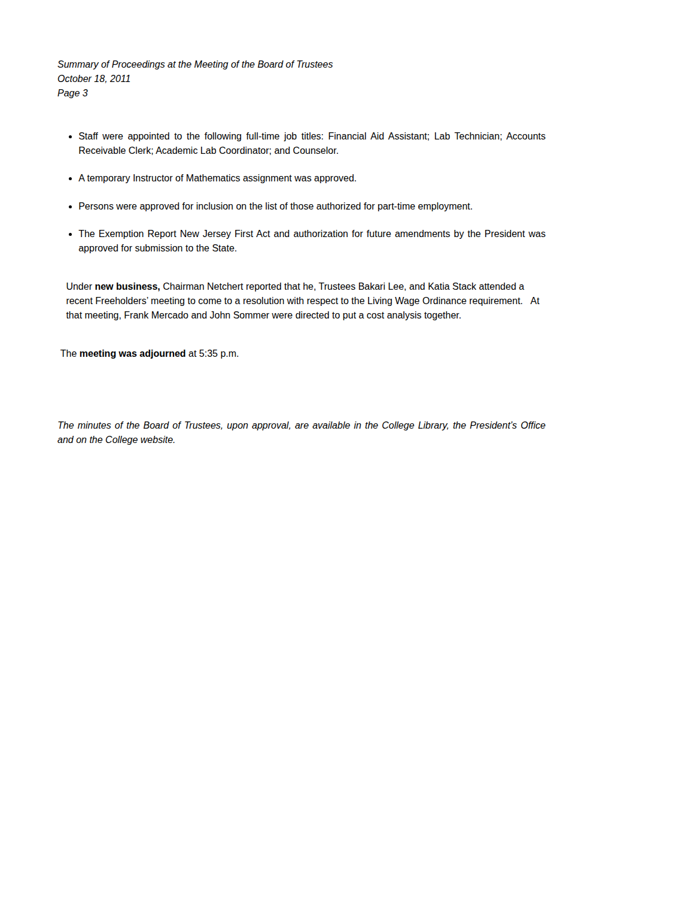Summary of Proceedings at the Meeting of the Board of Trustees
October 18, 2011
Page 3
Staff were appointed to the following full-time job titles: Financial Aid Assistant; Lab Technician; Accounts Receivable Clerk; Academic Lab Coordinator; and Counselor.
A temporary Instructor of Mathematics assignment was approved.
Persons were approved for inclusion on the list of those authorized for part-time employment.
The Exemption Report New Jersey First Act and authorization for future amendments by the President was approved for submission to the State.
Under new business, Chairman Netchert reported that he, Trustees Bakari Lee, and Katia Stack attended a recent Freeholders’ meeting to come to a resolution with respect to the Living Wage Ordinance requirement. At that meeting, Frank Mercado and John Sommer were directed to put a cost analysis together.
The meeting was adjourned at 5:35 p.m.
The minutes of the Board of Trustees, upon approval, are available in the College Library, the President’s Office and on the College website.